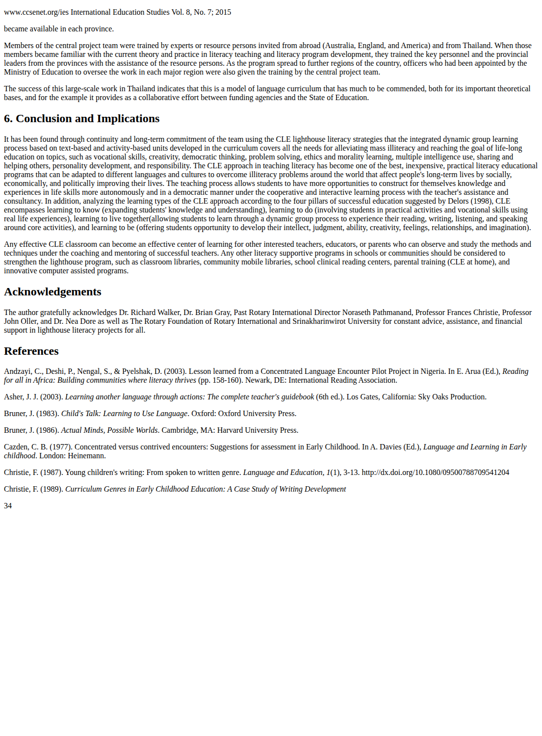www.ccsenet.org/ies International Education Studies Vol. 8, No. 7; 2015
became available in each province.
Members of the central project team were trained by experts or resource persons invited from abroad (Australia, England, and America) and from Thailand. When those members became familiar with the current theory and practice in literacy teaching and literacy program development, they trained the key personnel and the provincial leaders from the provinces with the assistance of the resource persons. As the program spread to further regions of the country, officers who had been appointed by the Ministry of Education to oversee the work in each major region were also given the training by the central project team.
The success of this large-scale work in Thailand indicates that this is a model of language curriculum that has much to be commended, both for its important theoretical bases, and for the example it provides as a collaborative effort between funding agencies and the State of Education.
6. Conclusion and Implications
It has been found through continuity and long-term commitment of the team using the CLE lighthouse literacy strategies that the integrated dynamic group learning process based on text-based and activity-based units developed in the curriculum covers all the needs for alleviating mass illiteracy and reaching the goal of life-long education on topics, such as vocational skills, creativity, democratic thinking, problem solving, ethics and morality learning, multiple intelligence use, sharing and helping others, personality development, and responsibility. The CLE approach in teaching literacy has become one of the best, inexpensive, practical literacy educational programs that can be adapted to different languages and cultures to overcome illiteracy problems around the world that affect people's long-term lives by socially, economically, and politically improving their lives. The teaching process allows students to have more opportunities to construct for themselves knowledge and experiences in life skills more autonomously and in a democratic manner under the cooperative and interactive learning process with the teacher's assistance and consultancy. In addition, analyzing the learning types of the CLE approach according to the four pillars of successful education suggested by Delors (1998), CLE encompasses learning to know (expanding students' knowledge and understanding), learning to do (involving students in practical activities and vocational skills using real life experiences), learning to live together(allowing students to learn through a dynamic group process to experience their reading, writing, listening, and speaking around core activities), and learning to be (offering students opportunity to develop their intellect, judgment, ability, creativity, feelings, relationships, and imagination).
Any effective CLE classroom can become an effective center of learning for other interested teachers, educators, or parents who can observe and study the methods and techniques under the coaching and mentoring of successful teachers. Any other literacy supportive programs in schools or communities should be considered to strengthen the lighthouse program, such as classroom libraries, community mobile libraries, school clinical reading centers, parental training (CLE at home), and innovative computer assisted programs.
Acknowledgements
The author gratefully acknowledges Dr. Richard Walker, Dr. Brian Gray, Past Rotary International Director Noraseth Pathmanand, Professor Frances Christie, Professor John Oller, and Dr. Nea Dore as well as The Rotary Foundation of Rotary International and Srinakharinwirot University for constant advice, assistance, and financial support in lighthouse literacy projects for all.
References
Andzayi, C., Deshi, P., Nengal, S., & Pyelshak, D. (2003). Lesson learned from a Concentrated Language Encounter Pilot Project in Nigeria. In E. Arua (Ed.), Reading for all in Africa: Building communities where literacy thrives (pp. 158-160). Newark, DE: International Reading Association.
Asher, J. J. (2003). Learning another language through actions: The complete teacher's guidebook (6th ed.). Los Gates, California: Sky Oaks Production.
Bruner, J. (1983). Child's Talk: Learning to Use Language. Oxford: Oxford University Press.
Bruner, J. (1986). Actual Minds, Possible Worlds. Cambridge, MA: Harvard University Press.
Cazden, C. B. (1977). Concentrated versus contrived encounters: Suggestions for assessment in Early Childhood. In A. Davies (Ed.), Language and Learning in Early childhood. London: Heinemann.
Christie, F. (1987). Young children's writing: From spoken to written genre. Language and Education, 1(1), 3-13. http://dx.doi.org/10.1080/09500788709541204
Christie, F. (1989). Curriculum Genres in Early Childhood Education: A Case Study of Writing Development
34